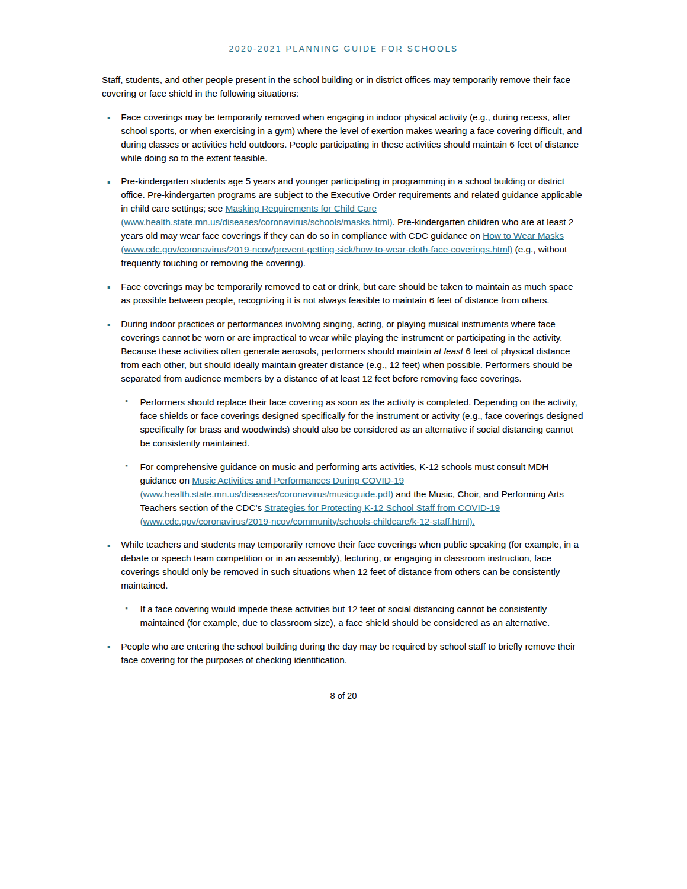2020-2021 PLANNING GUIDE FOR SCHOOLS
Staff, students, and other people present in the school building or in district offices may temporarily remove their face covering or face shield in the following situations:
Face coverings may be temporarily removed when engaging in indoor physical activity (e.g., during recess, after school sports, or when exercising in a gym) where the level of exertion makes wearing a face covering difficult, and during classes or activities held outdoors. People participating in these activities should maintain 6 feet of distance while doing so to the extent feasible.
Pre-kindergarten students age 5 years and younger participating in programming in a school building or district office. Pre-kindergarten programs are subject to the Executive Order requirements and related guidance applicable in child care settings; see Masking Requirements for Child Care (www.health.state.mn.us/diseases/coronavirus/schools/masks.html). Pre-kindergarten children who are at least 2 years old may wear face coverings if they can do so in compliance with CDC guidance on How to Wear Masks (www.cdc.gov/coronavirus/2019-ncov/prevent-getting-sick/how-to-wear-cloth-face-coverings.html) (e.g., without frequently touching or removing the covering).
Face coverings may be temporarily removed to eat or drink, but care should be taken to maintain as much space as possible between people, recognizing it is not always feasible to maintain 6 feet of distance from others.
During indoor practices or performances involving singing, acting, or playing musical instruments where face coverings cannot be worn or are impractical to wear while playing the instrument or participating in the activity. Because these activities often generate aerosols, performers should maintain at least 6 feet of physical distance from each other, but should ideally maintain greater distance (e.g., 12 feet) when possible. Performers should be separated from audience members by a distance of at least 12 feet before removing face coverings.
Performers should replace their face covering as soon as the activity is completed. Depending on the activity, face shields or face coverings designed specifically for the instrument or activity (e.g., face coverings designed specifically for brass and woodwinds) should also be considered as an alternative if social distancing cannot be consistently maintained.
For comprehensive guidance on music and performing arts activities, K-12 schools must consult MDH guidance on Music Activities and Performances During COVID-19 (www.health.state.mn.us/diseases/coronavirus/musicguide.pdf) and the Music, Choir, and Performing Arts Teachers section of the CDC's Strategies for Protecting K-12 School Staff from COVID-19 (www.cdc.gov/coronavirus/2019-ncov/community/schools-childcare/k-12-staff.html).
While teachers and students may temporarily remove their face coverings when public speaking (for example, in a debate or speech team competition or in an assembly), lecturing, or engaging in classroom instruction, face coverings should only be removed in such situations when 12 feet of distance from others can be consistently maintained.
If a face covering would impede these activities but 12 feet of social distancing cannot be consistently maintained (for example, due to classroom size), a face shield should be considered as an alternative.
People who are entering the school building during the day may be required by school staff to briefly remove their face covering for the purposes of checking identification.
8 of 20